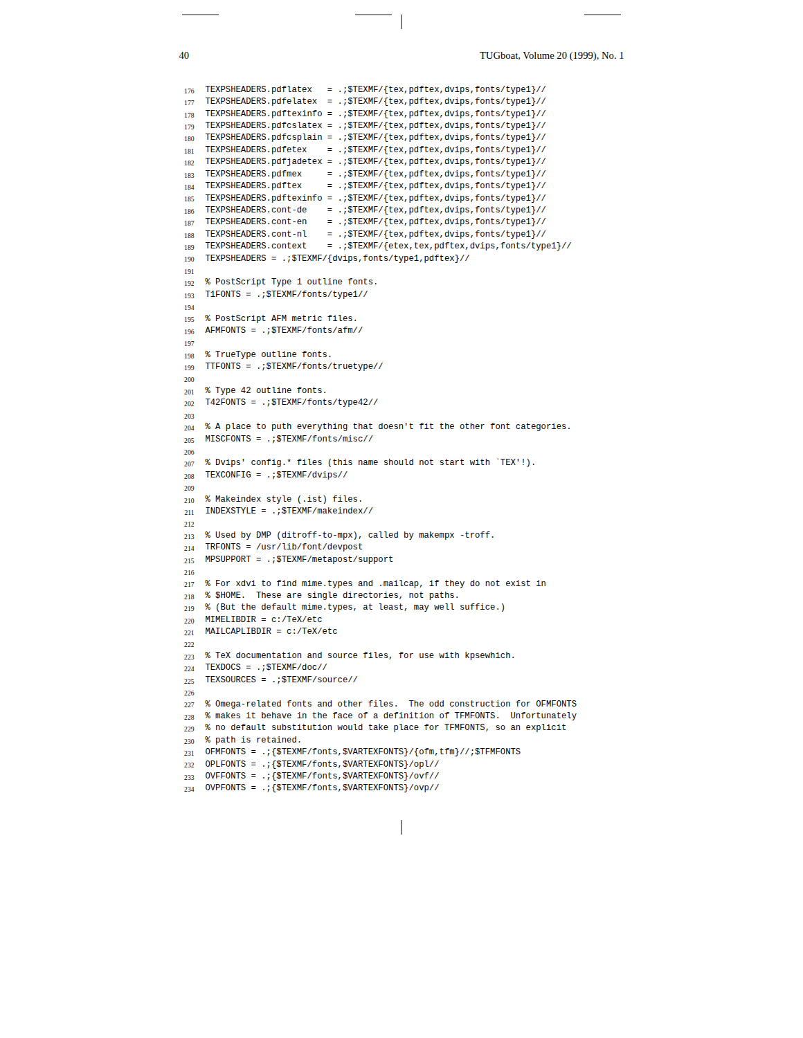40 TUGboat, Volume 20 (1999), No. 1
TEXPSHEADERS.pdflatex = .;$TEXMF/{tex,pdftex,dvips,fonts/type1}//
TEXPSHEADERS.pdfelatex = .;$TEXMF/{tex,pdftex,dvips,fonts/type1}//
TEXPSHEADERS.pdftexinfo = .;$TEXMF/{tex,pdftex,dvips,fonts/type1}//
TEXPSHEADERS.pdfcslatex = .;$TEXMF/{tex,pdftex,dvips,fonts/type1}//
TEXPSHEADERS.pdfcsplain = .;$TEXMF/{tex,pdftex,dvips,fonts/type1}//
TEXPSHEADERS.pdfetex = .;$TEXMF/{tex,pdftex,dvips,fonts/type1}//
TEXPSHEADERS.pdfjadetex = .;$TEXMF/{tex,pdftex,dvips,fonts/type1}//
TEXPSHEADERS.pdfmex = .;$TEXMF/{tex,pdftex,dvips,fonts/type1}//
TEXPSHEADERS.pdftex = .;$TEXMF/{tex,pdftex,dvips,fonts/type1}//
TEXPSHEADERS.pdftexinfo = .;$TEXMF/{tex,pdftex,dvips,fonts/type1}//
TEXPSHEADERS.cont-de = .;$TEXMF/{tex,pdftex,dvips,fonts/type1}//
TEXPSHEADERS.cont-en = .;$TEXMF/{tex,pdftex,dvips,fonts/type1}//
TEXPSHEADERS.cont-nl = .;$TEXMF/{tex,pdftex,dvips,fonts/type1}//
TEXPSHEADERS.context = .;$TEXMF/{etex,tex,pdftex,dvips,fonts/type1}//
TEXPSHEADERS = .;$TEXMF/{dvips,fonts/type1,pdftex}//
% PostScript Type 1 outline fonts.
T1FONTS = .;$TEXMF/fonts/type1//
% PostScript AFM metric files.
AFMFONTS = .;$TEXMF/fonts/afm//
% TrueType outline fonts.
TTFONTS = .;$TEXMF/fonts/truetype//
% Type 42 outline fonts.
T42FONTS = .;$TEXMF/fonts/type42//
% A place to puth everything that doesn't fit the other font categories.
MISCFONTS = .;$TEXMF/fonts/misc//
% Dvips' config.* files (this name should not start with `TEX'!).
TEXCONFIG = .;$TEXMF/dvips//
% Makeindex style (.ist) files.
INDEXSTYLE = .;$TEXMF/makeindex//
% Used by DMP (ditroff-to-mpx), called by makempx -troff.
TRFONTS = /usr/lib/font/devpost
MPSUPPORT = .;$TEXMF/metapost/support
% For xdvi to find mime.types and .mailcap, if they do not exist in
% $HOME. These are single directories, not paths.
% (But the default mime.types, at least, may well suffice.)
MIMELIBDIR = c:/TeX/etc
MAILCAPLIBDIR = c:/TeX/etc
% TeX documentation and source files, for use with kpsewhich.
TEXDOCS = .;$TEXMF/doc//
TEXSOURCES = .;$TEXMF/source//
% Omega-related fonts and other files. The odd construction for OFMFONTS
% makes it behave in the face of a definition of TFMFONTS. Unfortunately
% no default substitution would take place for TFMFONTS, so an explicit
% path is retained.
OFMFONTS = .;{$TEXMF/fonts,$VARTEXFONTS}/{ofm,tfm}//;$TFMFONTS
OPLFONTS = .;{$TEXMF/fonts,$VARTEXFONTS}/opl//
OVFFONTS = .;{$TEXMF/fonts,$VARTEXFONTS}/ovf//
OVPFONTS = .;{$TEXMF/fonts,$VARTEXFONTS}/ovp//